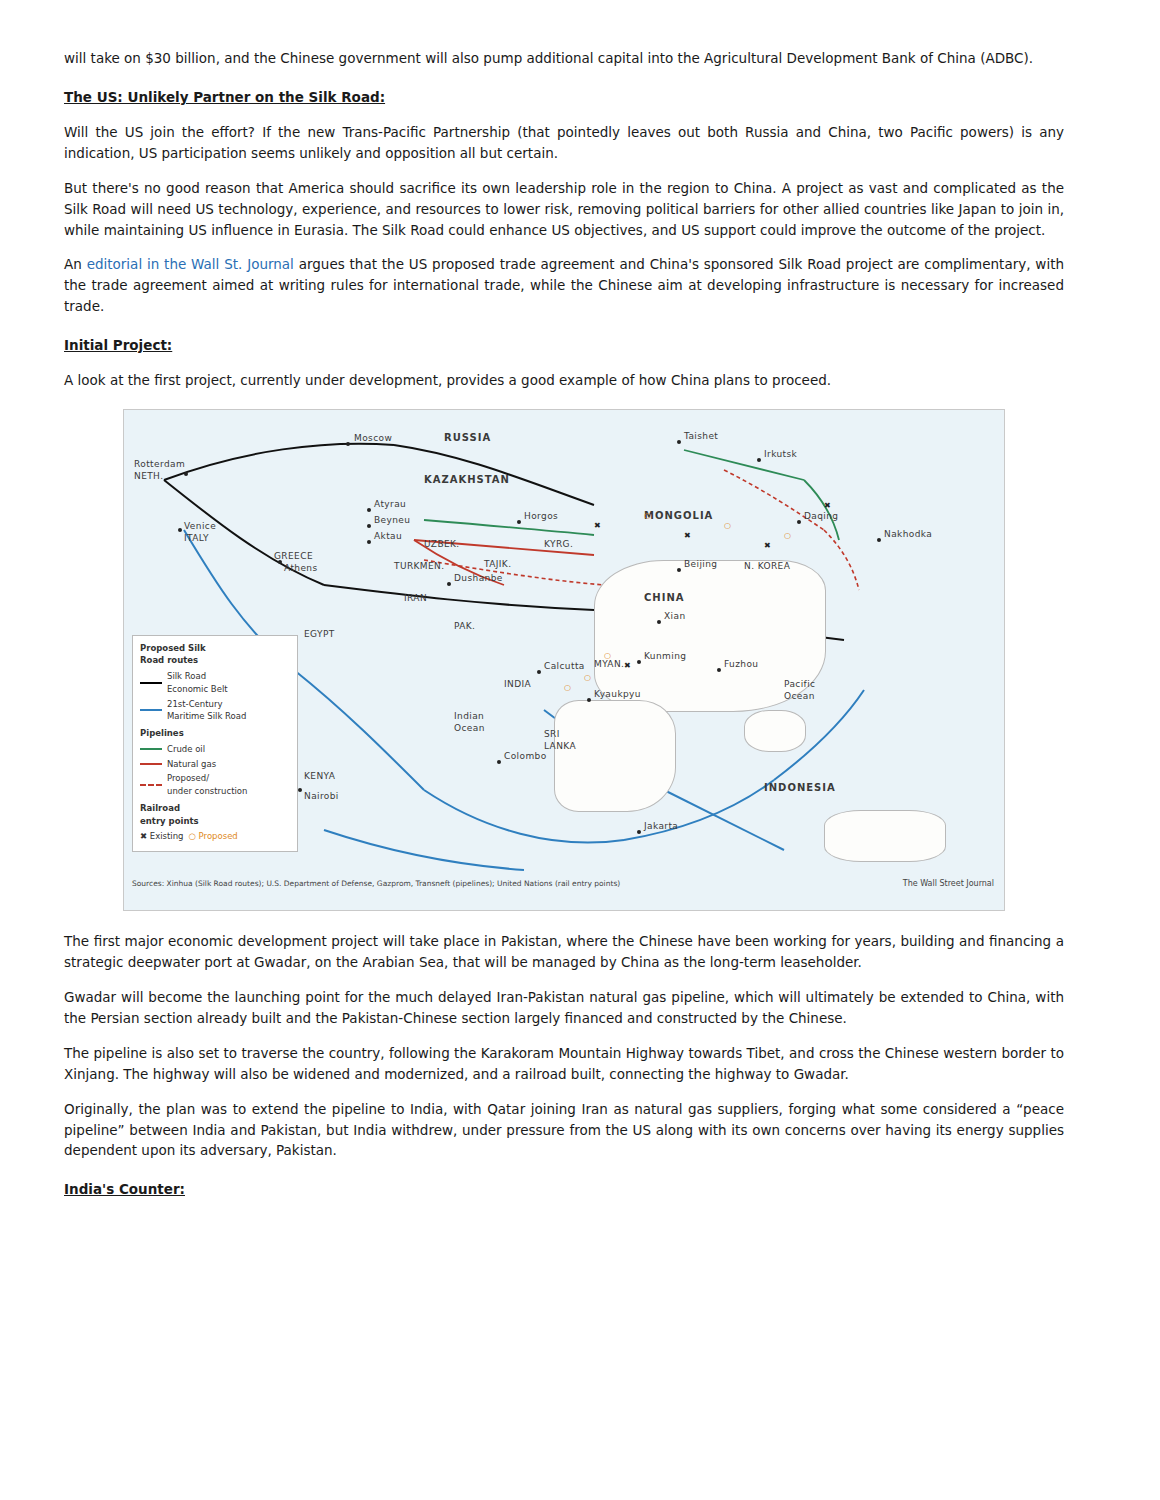will take on $30 billion, and the Chinese government will also pump additional capital into the Agricultural Development Bank of China (ADBC).
The US: Unlikely Partner on the Silk Road:
Will the US join the effort? If the new Trans-Pacific Partnership (that pointedly leaves out both Russia and China, two Pacific powers) is any indication, US participation seems unlikely and opposition all but certain.
But there's no good reason that America should sacrifice its own leadership role in the region to China. A project as vast and complicated as the Silk Road will need US technology, experience, and resources to lower risk, removing political barriers for other allied countries like Japan to join in, while maintaining US influence in Eurasia. The Silk Road could enhance US objectives, and US support could improve the outcome of the project.
An editorial in the Wall St. Journal argues that the US proposed trade agreement and China's sponsored Silk Road project are complimentary, with the trade agreement aimed at writing rules for international trade, while the Chinese aim at developing infrastructure is necessary for increased trade.
Initial Project:
A look at the first project, currently under development, provides a good example of how China plans to proceed.
Moscow RUSSIA Taishet Irkutsk Rotterdam NETH. KAZAKHSTAN Atyrau Beyneu Aktau Horgos MONGOLIA Daqing Nakhodka Venice ITALY UZBEK. KYRG. GREECE Athens TURKMEN. TAJIK. Dushanbe Beijing N. KOREA CHINA IRAN Xian PAK. EGYPT Proposed Silk Road routes Calcutta MYAN. Kunming Fuzhou INDIA Kyaukpyu Pacific Ocean Indian Ocean SRI LANKA Colombo KENYA Nairobi INDONESIA Jakarta ✖ ✖ ✖ ✖ ✖ ○ ○ ○ ○ ○ ○
Proposed Silk
Road routes
Silk Road
Economic Belt
21st-Century
Maritime Silk Road
Pipelines
Crude oil
Natural gas
Proposed/
under construction
Railroad
entry points
✖ Existing○ Proposed
Sources: Xinhua (Silk Road routes); U.S. Department of Defense, Gazprom, Transneft (pipelines); United Nations (rail entry points)
The Wall Street Journal
The first major economic development project will take place in Pakistan, where the Chinese have been working for years, building and financing a strategic deepwater port at Gwadar, on the Arabian Sea, that will be managed by China as the long-term leaseholder.
Gwadar will become the launching point for the much delayed Iran-Pakistan natural gas pipeline, which will ultimately be extended to China, with the Persian section already built and the Pakistan-Chinese section largely financed and constructed by the Chinese.
The pipeline is also set to traverse the country, following the Karakoram Mountain Highway towards Tibet, and cross the Chinese western border to Xinjang. The highway will also be widened and modernized, and a railroad built, connecting the highway to Gwadar.
Originally, the plan was to extend the pipeline to India, with Qatar joining Iran as natural gas suppliers, forging what some considered a “peace pipeline” between India and Pakistan, but India withdrew, under pressure from the US along with its own concerns over having its energy supplies dependent upon its adversary, Pakistan.
India's Counter: